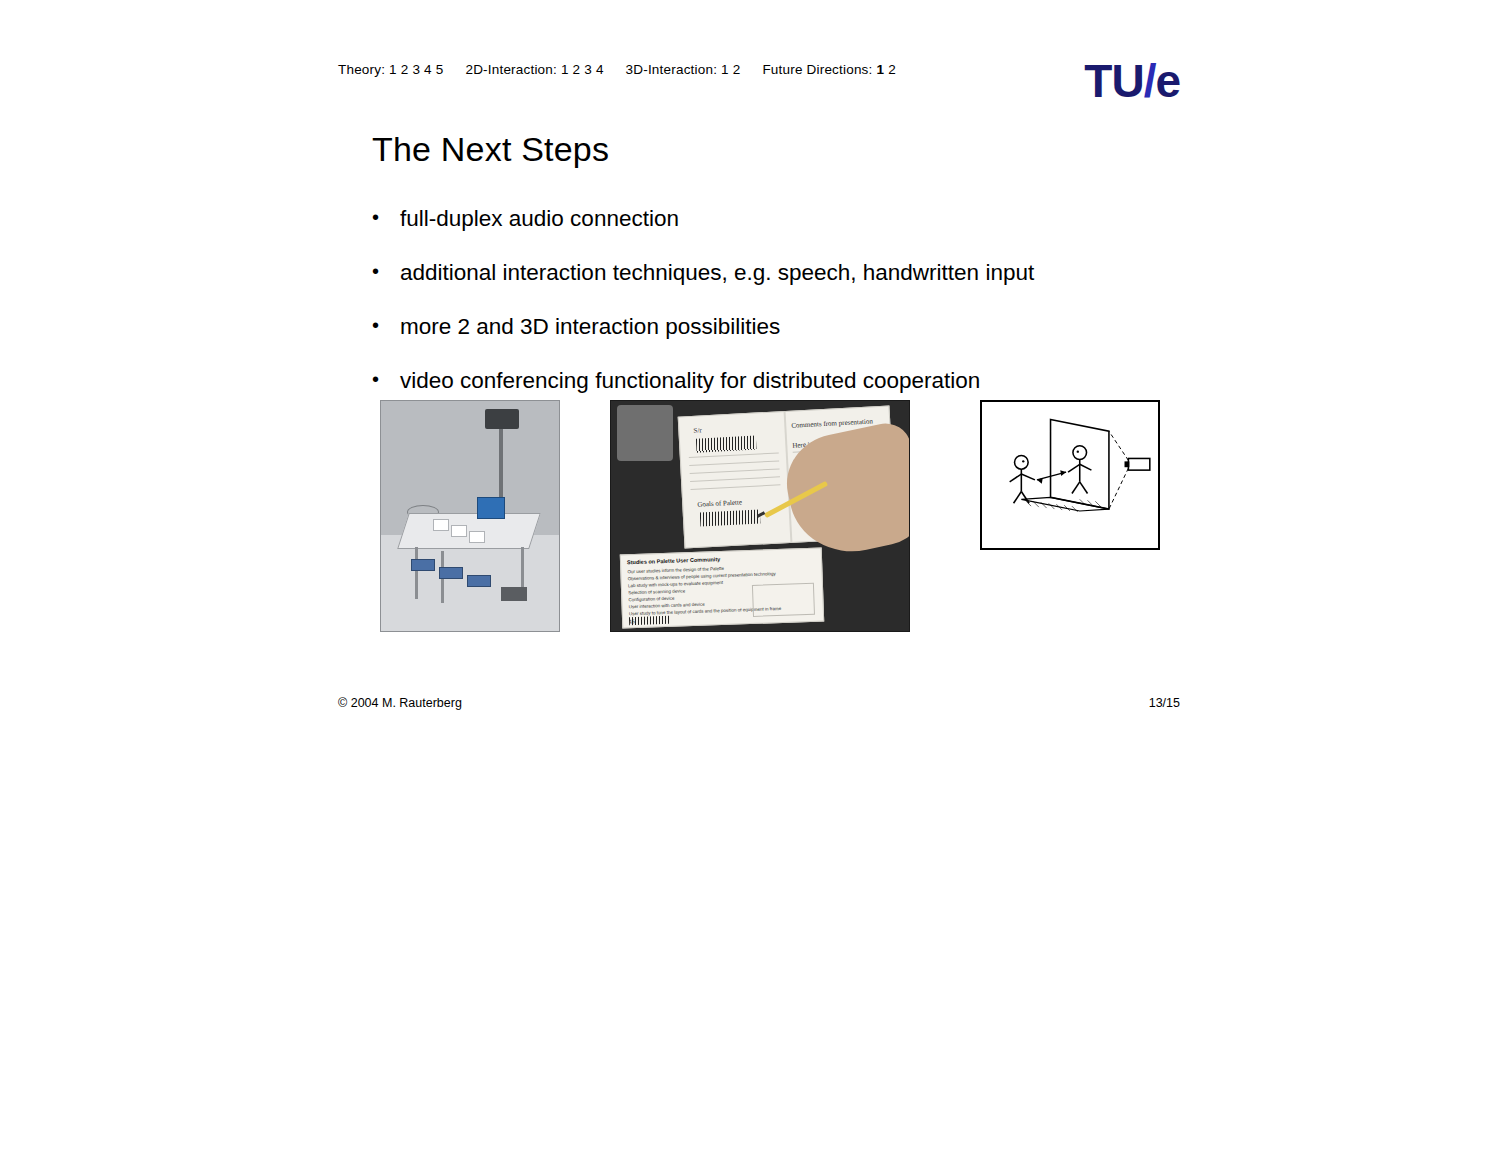Theory: 1 2 3 4 5 2D-Interaction: 1 2 3 4 3D-Interaction: 1 2 Future Directions: 1 2
TU/e
The Next Steps
full-duplex audio connection
additional interaction techniques, e.g. speech, handwritten input
more 2 and 3D interaction possibilities
video conferencing functionality for distributed cooperation
S/r
Goals of Palette
Comments from presentation
Here in Studies
Studies on Palette User Community
Our user studies inform the design of the Palette
Observations & interviews of people using current presentation technology
Lab study with mock-ups to evaluate equipment
Selection of scanning device
Configuration of device
User interaction with cards and device
User study to tune the layout of cards and the position of equipment in frame
15
© 2004 M. Rauterberg
13/15